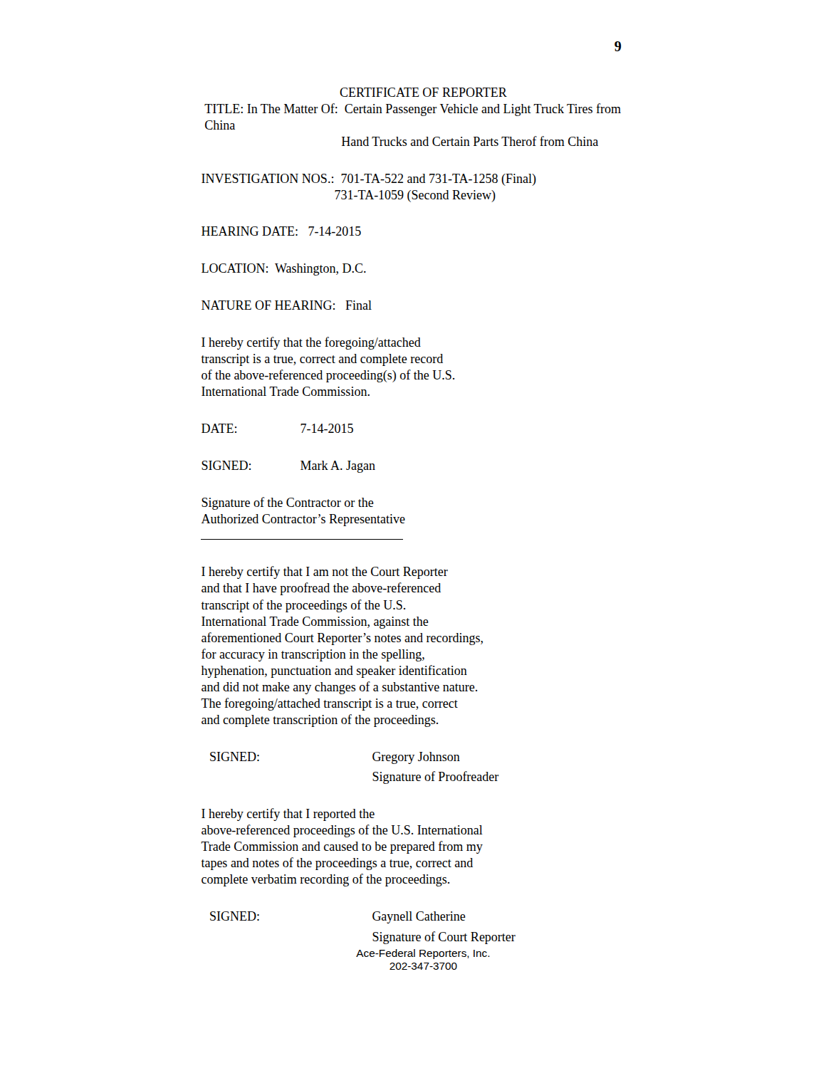9
CERTIFICATE OF REPORTER
TITLE: In The Matter Of: Certain Passenger Vehicle and Light Truck Tires from China
Hand Trucks and Certain Parts Therof from China
INVESTIGATION NOS.: 701-TA-522 and 731-TA-1258 (Final)
731-TA-1059 (Second Review)
HEARING DATE: 7-14-2015
LOCATION: Washington, D.C.
NATURE OF HEARING: Final
I hereby certify that the foregoing/attached
transcript is a true, correct and complete record
of the above-referenced proceeding(s) of the U.S.
International Trade Commission.
DATE:
7-14-2015
SIGNED:
Mark A. Jagan
Signature of the Contractor or the
Authorized Contractor’s Representative
I hereby certify that I am not the Court Reporter
and that I have proofread the above-referenced
transcript of the proceedings of the U.S.
International Trade Commission, against the
aforementioned Court Reporter’s notes and recordings,
for accuracy in transcription in the spelling,
hyphenation, punctuation and speaker identification
and did not make any changes of a substantive nature.
The foregoing/attached transcript is a true, correct
and complete transcription of the proceedings.
SIGNED:
Gregory Johnson
Signature of Proofreader
I hereby certify that I reported the
above-referenced proceedings of the U.S. International
Trade Commission and caused to be prepared from my
tapes and notes of the proceedings a true, correct and
complete verbatim recording of the proceedings.
SIGNED:
Gaynell Catherine
Signature of Court Reporter
Ace-Federal Reporters, Inc.
202-347-3700